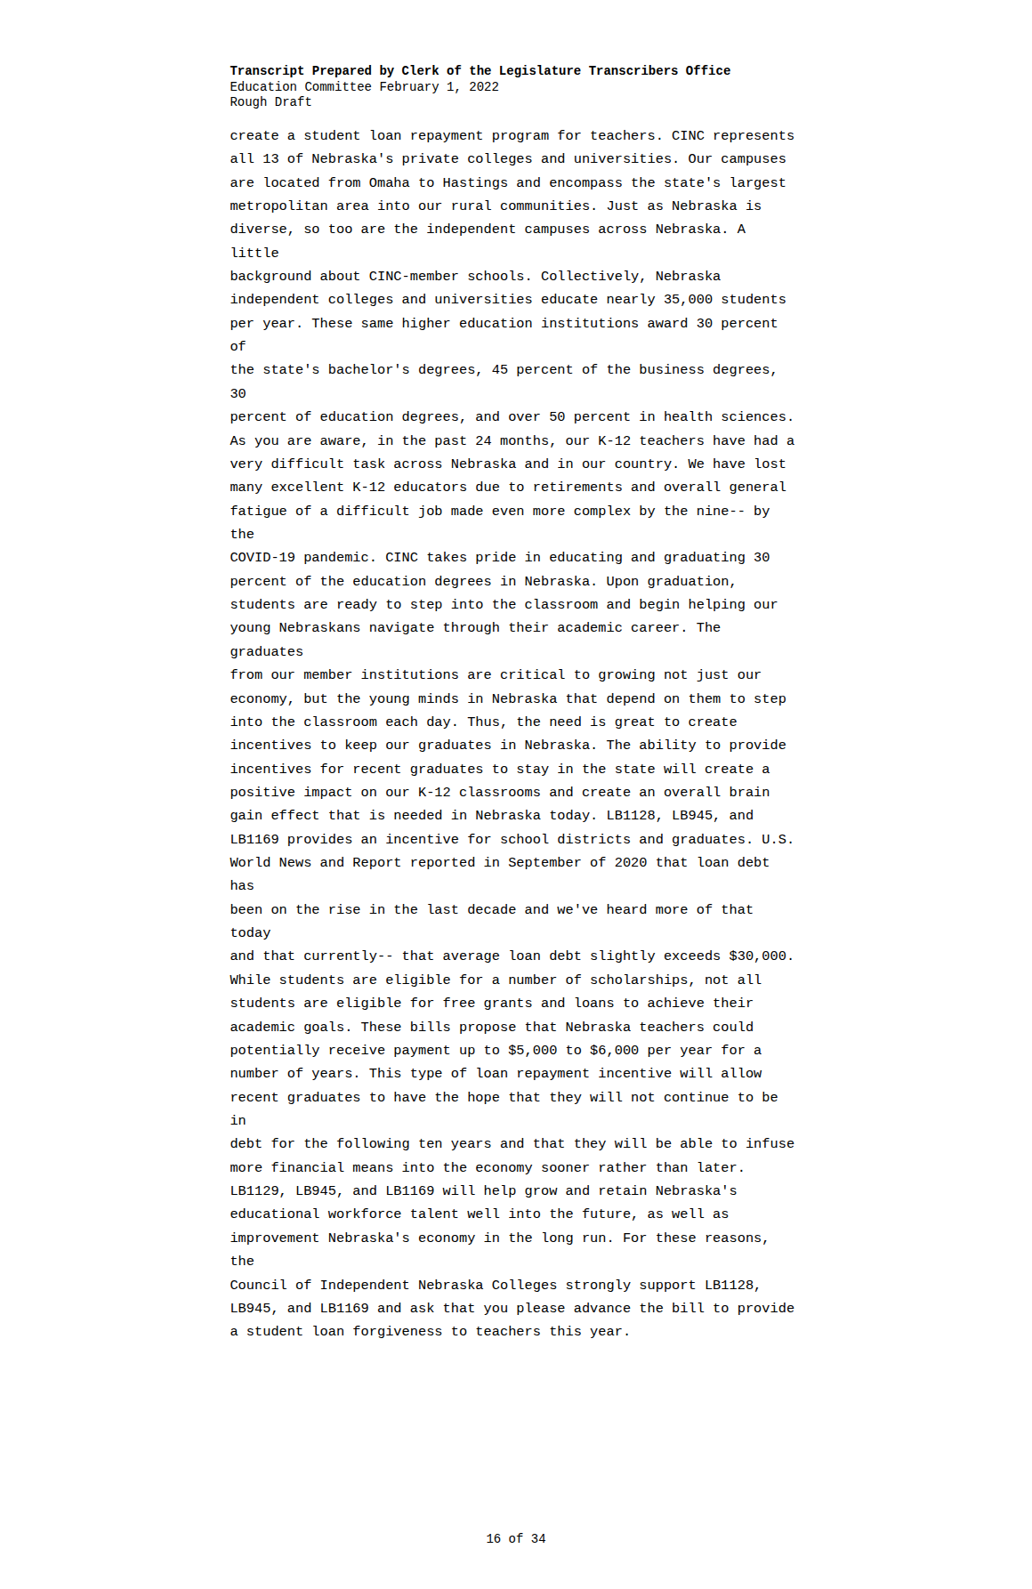Transcript Prepared by Clerk of the Legislature Transcribers Office
Education Committee February 1, 2022
Rough Draft
create a student loan repayment program for teachers. CINC represents all 13 of Nebraska's private colleges and universities. Our campuses are located from Omaha to Hastings and encompass the state's largest metropolitan area into our rural communities. Just as Nebraska is diverse, so too are the independent campuses across Nebraska. A little background about CINC-member schools. Collectively, Nebraska independent colleges and universities educate nearly 35,000 students per year. These same higher education institutions award 30 percent of the state's bachelor's degrees, 45 percent of the business degrees, 30 percent of education degrees, and over 50 percent in health sciences. As you are aware, in the past 24 months, our K-12 teachers have had a very difficult task across Nebraska and in our country. We have lost many excellent K-12 educators due to retirements and overall general fatigue of a difficult job made even more complex by the nine-- by the COVID-19 pandemic. CINC takes pride in educating and graduating 30 percent of the education degrees in Nebraska. Upon graduation, students are ready to step into the classroom and begin helping our young Nebraskans navigate through their academic career. The graduates from our member institutions are critical to growing not just our economy, but the young minds in Nebraska that depend on them to step into the classroom each day. Thus, the need is great to create incentives to keep our graduates in Nebraska. The ability to provide incentives for recent graduates to stay in the state will create a positive impact on our K-12 classrooms and create an overall brain gain effect that is needed in Nebraska today. LB1128, LB945, and LB1169 provides an incentive for school districts and graduates. U.S. World News and Report reported in September of 2020 that loan debt has been on the rise in the last decade and we've heard more of that today and that currently-- that average loan debt slightly exceeds $30,000. While students are eligible for a number of scholarships, not all students are eligible for free grants and loans to achieve their academic goals. These bills propose that Nebraska teachers could potentially receive payment up to $5,000 to $6,000 per year for a number of years. This type of loan repayment incentive will allow recent graduates to have the hope that they will not continue to be in debt for the following ten years and that they will be able to infuse more financial means into the economy sooner rather than later. LB1129, LB945, and LB1169 will help grow and retain Nebraska's educational workforce talent well into the future, as well as improvement Nebraska's economy in the long run. For these reasons, the Council of Independent Nebraska Colleges strongly support LB1128, LB945, and LB1169 and ask that you please advance the bill to provide a student loan forgiveness to teachers this year.
16 of 34